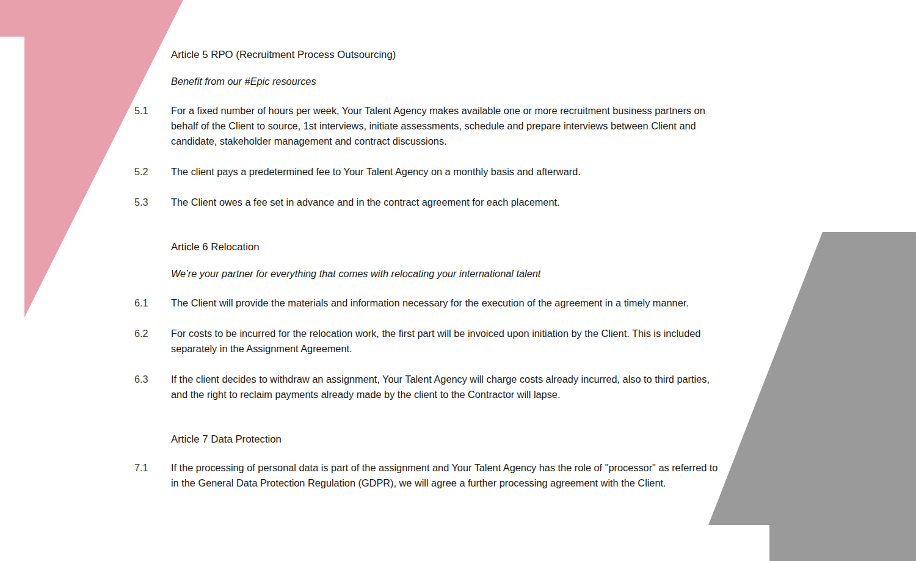Article 5 RPO (Recruitment Process Outsourcing)
Benefit from our #Epic resources
5.1 For a fixed number of hours per week, Your Talent Agency makes available one or more recruitment business partners on behalf of the Client to source, 1st interviews, initiate assessments, schedule and prepare interviews between Client and candidate, stakeholder management and contract discussions.
5.2 The client pays a predetermined fee to Your Talent Agency on a monthly basis and afterward.
5.3 The Client owes a fee set in advance and in the contract agreement for each placement.
Article 6 Relocation
We’re your partner for everything that comes with relocating your international talent
6.1 The Client will provide the materials and information necessary for the execution of the agreement in a timely manner.
6.2 For costs to be incurred for the relocation work, the first part will be invoiced upon initiation by the Client. This is included separately in the Assignment Agreement.
6.3 If the client decides to withdraw an assignment, Your Talent Agency will charge costs already incurred, also to third parties, and the right to reclaim payments already made by the client to the Contractor will lapse.
Article 7 Data Protection
7.1 If the processing of personal data is part of the assignment and Your Talent Agency has the role of "processor" as referred to in the General Data Protection Regulation (GDPR), we will agree a further processing agreement with the Client.